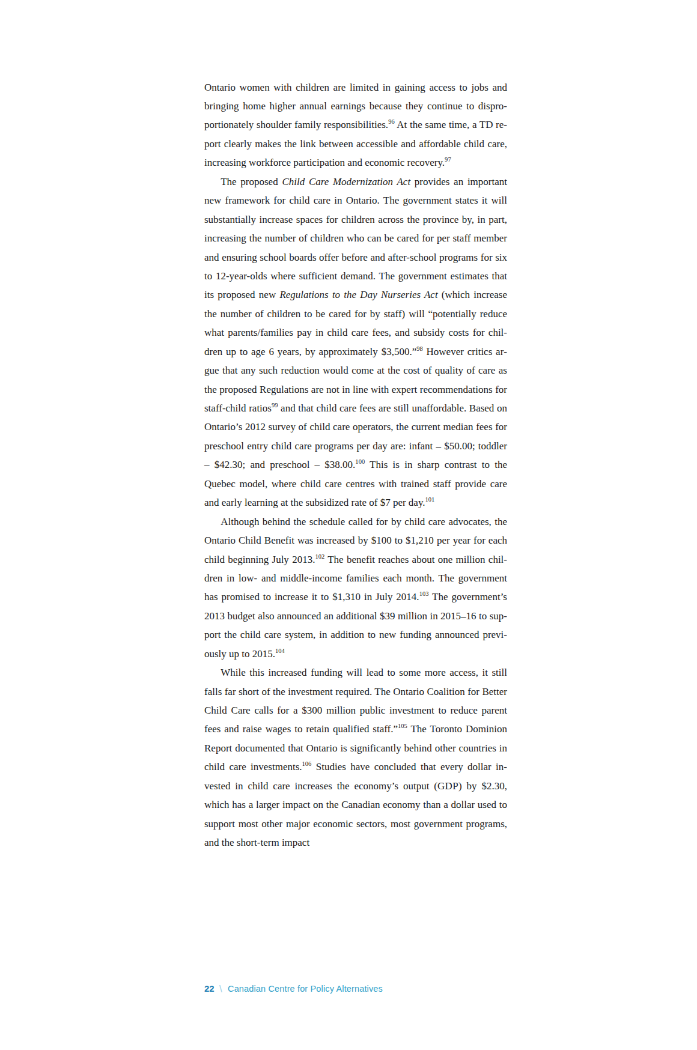Ontario women with children are limited in gaining access to jobs and bringing home higher annual earnings because they continue to disproportionately shoulder family responsibilities.96 At the same time, a TD report clearly makes the link between accessible and affordable child care, increasing workforce participation and economic recovery.97
The proposed Child Care Modernization Act provides an important new framework for child care in Ontario. The government states it will substantially increase spaces for children across the province by, in part, increasing the number of children who can be cared for per staff member and ensuring school boards offer before and after-school programs for six to 12-year-olds where sufficient demand. The government estimates that its proposed new Regulations to the Day Nurseries Act (which increase the number of children to be cared for by staff) will “potentially reduce what parents/families pay in child care fees, and subsidy costs for children up to age 6 years, by approximately $3,500.”98 However critics argue that any such reduction would come at the cost of quality of care as the proposed Regulations are not in line with expert recommendations for staff-child ratios99 and that child care fees are still unaffordable. Based on Ontario’s 2012 survey of child care operators, the current median fees for preschool entry child care programs per day are: infant – $50.00; toddler – $42.30; and preschool – $38.00.100 This is in sharp contrast to the Quebec model, where child care centres with trained staff provide care and early learning at the subsidized rate of $7 per day.101
Although behind the schedule called for by child care advocates, the Ontario Child Benefit was increased by $100 to $1,210 per year for each child beginning July 2013.102 The benefit reaches about one million children in low- and middle-income families each month. The government has promised to increase it to $1,310 in July 2014.103 The government’s 2013 budget also announced an additional $39 million in 2015–16 to support the child care system, in addition to new funding announced previously up to 2015.104
While this increased funding will lead to some more access, it still falls far short of the investment required. The Ontario Coalition for Better Child Care calls for a $300 million public investment to reduce parent fees and raise wages to retain qualified staff.”105 The Toronto Dominion Report documented that Ontario is significantly behind other countries in child care investments.106 Studies have concluded that every dollar invested in child care increases the economy’s output (GDP) by $2.30, which has a larger impact on the Canadian economy than a dollar used to support most other major economic sectors, most government programs, and the short-term impact
22 \ Canadian Centre for Policy Alternatives